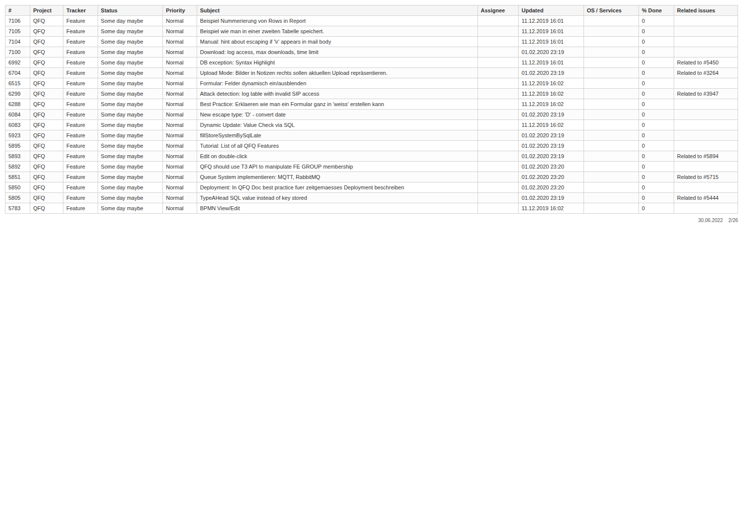| # | Project | Tracker | Status | Priority | Subject | Assignee | Updated | OS / Services | % Done | Related issues |
| --- | --- | --- | --- | --- | --- | --- | --- | --- | --- | --- |
| 7106 | QFQ | Feature | Some day maybe | Normal | Beispiel Nummerierung von Rows in Report | | 11.12.2019 16:01 | | 0 | |
| 7105 | QFQ | Feature | Some day maybe | Normal | Beispiel wie man in einer zweiten Tabelle speichert. | | 11.12.2019 16:01 | | 0 | |
| 7104 | QFQ | Feature | Some day maybe | Normal | Manual: hint about escaping if '\r' appears in mail body | | 11.12.2019 16:01 | | 0 | |
| 7100 | QFQ | Feature | Some day maybe | Normal | Download: log access, max downloads, time limit | | 01.02.2020 23:19 | | 0 | |
| 6992 | QFQ | Feature | Some day maybe | Normal | DB exception: Syntax Highlight | | 11.12.2019 16:01 | | 0 | Related to #5450 |
| 6704 | QFQ | Feature | Some day maybe | Normal | Upload Mode: Bilder in Notizen rechts sollen aktuellen Upload repräsentieren. | | 01.02.2020 23:19 | | 0 | Related to #3264 |
| 6515 | QFQ | Feature | Some day maybe | Normal | Formular: Felder dynamisch ein/ausblenden | | 11.12.2019 16:02 | | 0 | |
| 6299 | QFQ | Feature | Some day maybe | Normal | Attack detection: log table with invalid SIP access | | 11.12.2019 16:02 | | 0 | Related to #3947 |
| 6288 | QFQ | Feature | Some day maybe | Normal | Best Practice: Erklaeren wie man ein Formular ganz in 'weiss' erstellen kann | | 11.12.2019 16:02 | | 0 | |
| 6084 | QFQ | Feature | Some day maybe | Normal | New escape type: 'D' - convert date | | 01.02.2020 23:19 | | 0 | |
| 6083 | QFQ | Feature | Some day maybe | Normal | Dynamic Update: Value Check via SQL | | 11.12.2019 16:02 | | 0 | |
| 5923 | QFQ | Feature | Some day maybe | Normal | fillStoreSystemBySqlLate | | 01.02.2020 23:19 | | 0 | |
| 5895 | QFQ | Feature | Some day maybe | Normal | Tutorial: List of all QFQ Features | | 01.02.2020 23:19 | | 0 | |
| 5893 | QFQ | Feature | Some day maybe | Normal | Edit on double-click | | 01.02.2020 23:19 | | 0 | Related to #5894 |
| 5892 | QFQ | Feature | Some day maybe | Normal | QFQ should use T3 API to manipulate FE GROUP membership | | 01.02.2020 23:20 | | 0 | |
| 5851 | QFQ | Feature | Some day maybe | Normal | Queue System implementieren: MQTT, RabbitMQ | | 01.02.2020 23:20 | | 0 | Related to #5715 |
| 5850 | QFQ | Feature | Some day maybe | Normal | Deployment: In QFQ Doc best practice fuer zeitgemaesses Deployment beschreiben | | 01.02.2020 23:20 | | 0 | |
| 5805 | QFQ | Feature | Some day maybe | Normal | TypeAHead SQL value instead of key stored | | 01.02.2020 23:19 | | 0 | Related to #5444 |
| 5783 | QFQ | Feature | Some day maybe | Normal | BPMN View/Edit | | 11.12.2019 16:02 | | 0 | |
30.06.2022 2/26